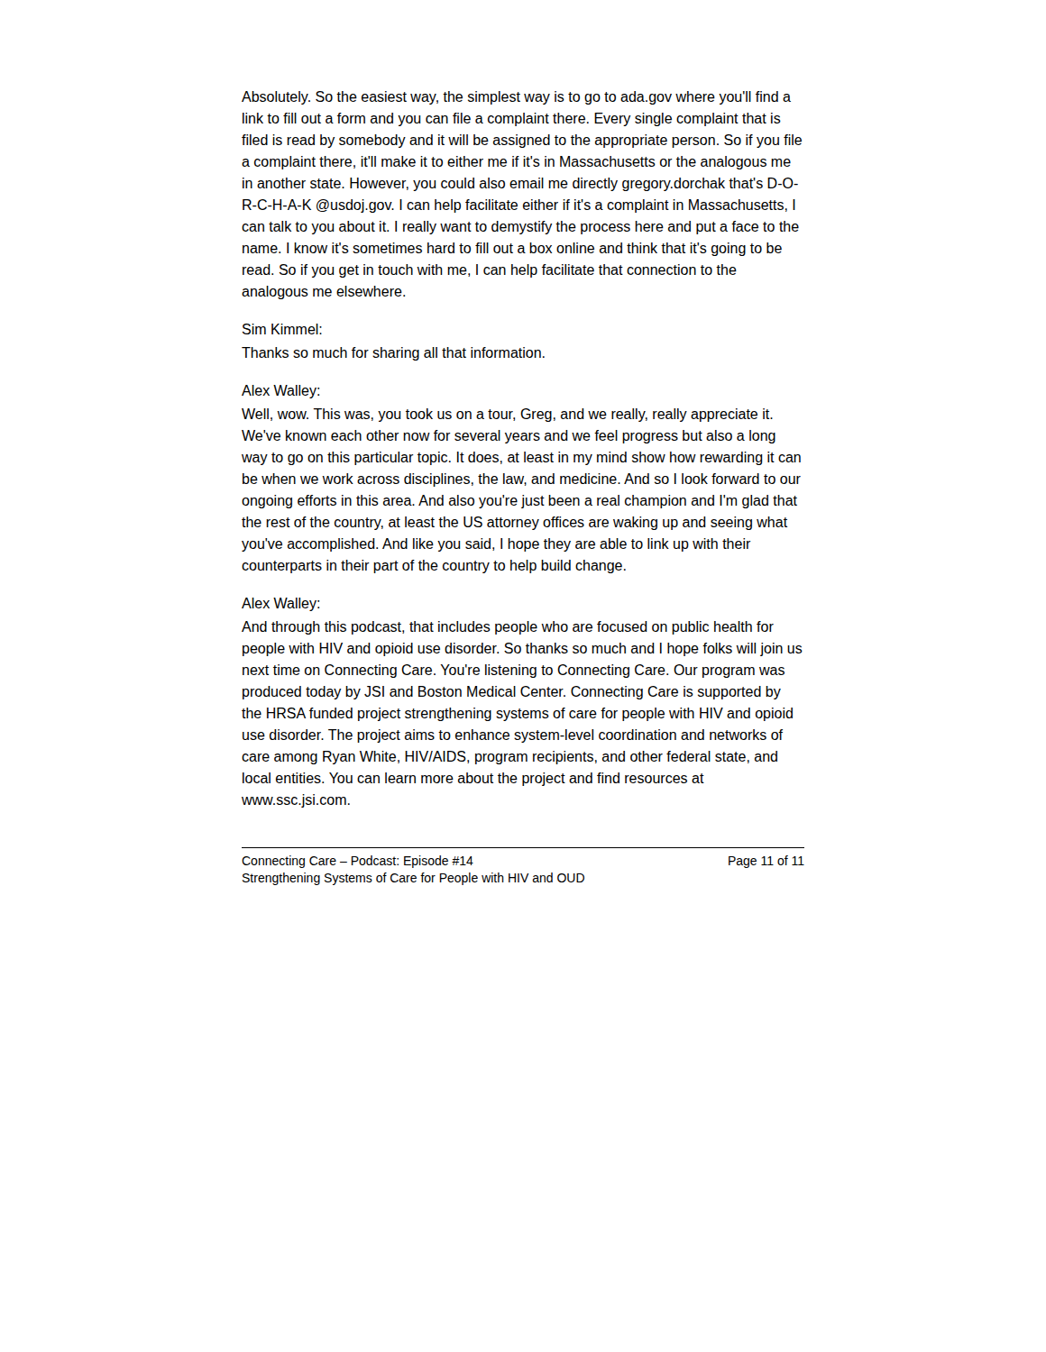Absolutely. So the easiest way, the simplest way is to go to ada.gov where you'll find a link to fill out a form and you can file a complaint there. Every single complaint that is filed is read by somebody and it will be assigned to the appropriate person. So if you file a complaint there, it'll make it to either me if it's in Massachusetts or the analogous me in another state. However, you could also email me directly gregory.dorchak that's D-O-R-C-H-A-K @usdoj.gov. I can help facilitate either if it's a complaint in Massachusetts, I can talk to you about it. I really want to demystify the process here and put a face to the name. I know it's sometimes hard to fill out a box online and think that it's going to be read. So if you get in touch with me, I can help facilitate that connection to the analogous me elsewhere.
Sim Kimmel:
Thanks so much for sharing all that information.
Alex Walley:
Well, wow. This was, you took us on a tour, Greg, and we really, really appreciate it. We've known each other now for several years and we feel progress but also a long way to go on this particular topic. It does, at least in my mind show how rewarding it can be when we work across disciplines, the law, and medicine. And so I look forward to our ongoing efforts in this area. And also you're just been a real champion and I'm glad that the rest of the country, at least the US attorney offices are waking up and seeing what you've accomplished. And like you said, I hope they are able to link up with their counterparts in their part of the country to help build change.
Alex Walley:
And through this podcast, that includes people who are focused on public health for people with HIV and opioid use disorder. So thanks so much and I hope folks will join us next time on Connecting Care. You're listening to Connecting Care. Our program was produced today by JSI and Boston Medical Center. Connecting Care is supported by the HRSA funded project strengthening systems of care for people with HIV and opioid use disorder. The project aims to enhance system-level coordination and networks of care among Ryan White, HIV/AIDS, program recipients, and other federal state, and local entities. You can learn more about the project and find resources at www.ssc.jsi.com.
Connecting Care – Podcast: Episode #14
Strengthening Systems of Care for People with HIV and OUD
Page 11 of 11